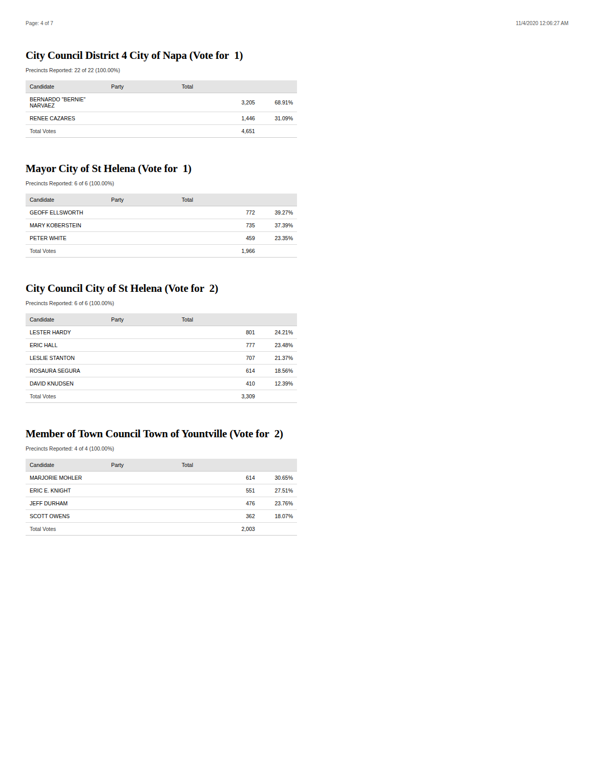Page: 4 of 7 11/4/2020 12:06:27 AM
City Council District 4 City of Napa (Vote for 1)
Precincts Reported: 22 of 22 (100.00%)
| Candidate | Party | Total | |
| --- | --- | --- | --- |
| BERNARDO "BERNIE" NARVAEZ | | 3,205 | 68.91% |
| RENEE CAZARES | | 1,446 | 31.09% |
| Total Votes | 4,651 | |
Mayor City of St Helena (Vote for 1)
Precincts Reported: 6 of 6 (100.00%)
| Candidate | Party | Total | |
| --- | --- | --- | --- |
| GEOFF ELLSWORTH | | 772 | 39.27% |
| MARY KOBERSTEIN | | 735 | 37.39% |
| PETER WHITE | | 459 | 23.35% |
| Total Votes | 1,966 | |
City Council City of St Helena (Vote for 2)
Precincts Reported: 6 of 6 (100.00%)
| Candidate | Party | Total | |
| --- | --- | --- | --- |
| LESTER HARDY | | 801 | 24.21% |
| ERIC HALL | | 777 | 23.48% |
| LESLIE STANTON | | 707 | 21.37% |
| ROSAURA SEGURA | | 614 | 18.56% |
| DAVID KNUDSEN | | 410 | 12.39% |
| Total Votes | 3,309 | |
Member of Town Council Town of Yountville (Vote for 2)
Precincts Reported: 4 of 4 (100.00%)
| Candidate | Party | Total | |
| --- | --- | --- | --- |
| MARJORIE MOHLER | | 614 | 30.65% |
| ERIC E. KNIGHT | | 551 | 27.51% |
| JEFF DURHAM | | 476 | 23.76% |
| SCOTT OWENS | | 362 | 18.07% |
| Total Votes | 2,003 | |